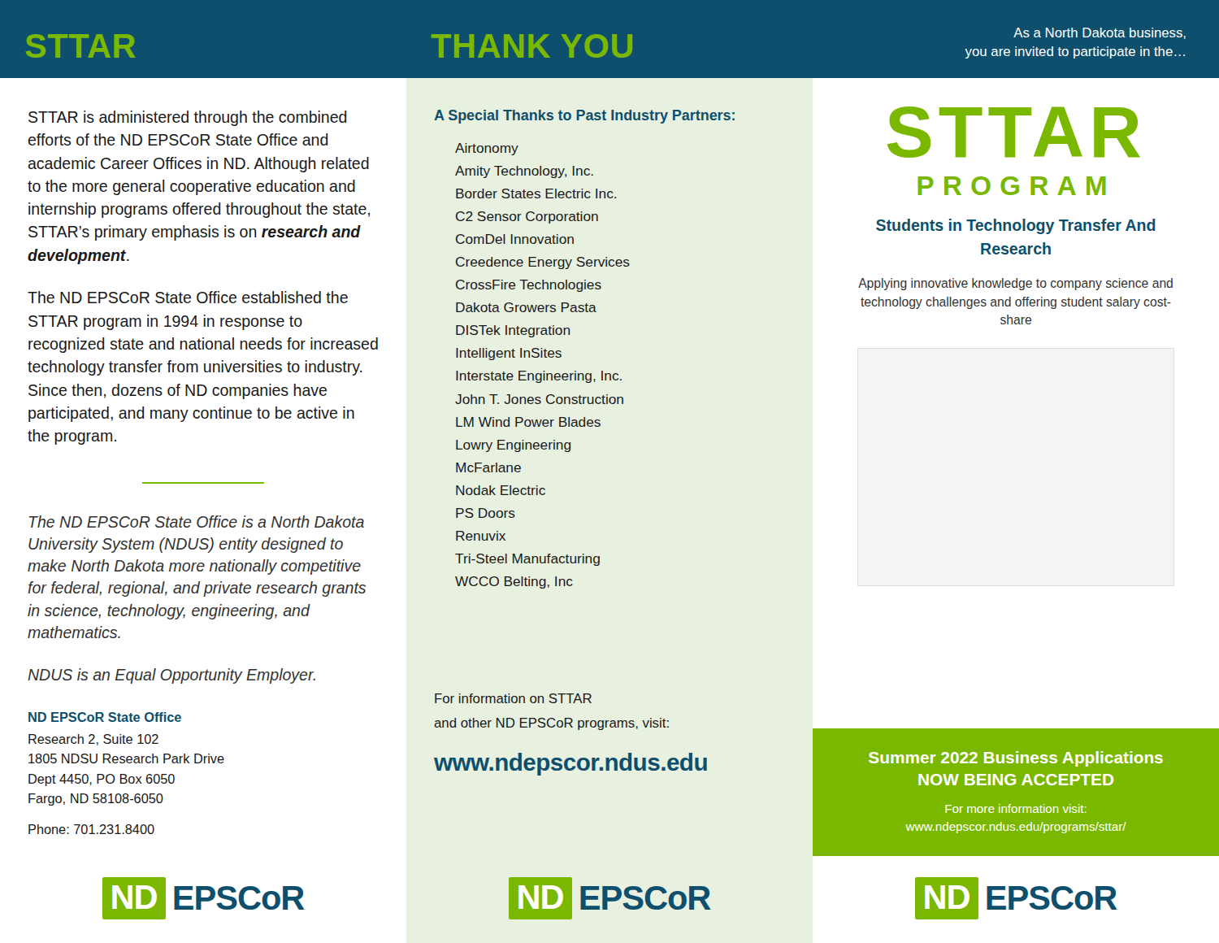STTAR
STTAR is administered through the combined efforts of the ND EPSCoR State Office and academic Career Offices in ND. Although related to the more general cooperative education and internship programs offered throughout the state, STTAR’s primary emphasis is on research and development.
The ND EPSCoR State Office established the STTAR program in 1994 in response to recognized state and national needs for increased technology transfer from universities to industry. Since then, dozens of ND companies have participated, and many continue to be active in the program.
The ND EPSCoR State Office is a North Dakota University System (NDUS) entity designed to make North Dakota more nationally competitive for federal, regional, and private research grants in science, technology, engineering, and mathematics.
NDUS is an Equal Opportunity Employer.
ND EPSCoR State Office
Research 2, Suite 102
1805 NDSU Research Park Drive
Dept 4450, PO Box 6050
Fargo, ND 58108-6050
Phone: 701.231.8400
ND EPSCo R
Thank You
A Special Thanks to Past Industry Partners:
Airtonomy
Amity Technology, Inc.
Border States Electric Inc.
C2 Sensor Corporation
ComDel Innovation
Creedence Energy Services
CrossFire Technologies
Dakota Growers Pasta
DISTek Integration
Intelligent InSites
Interstate Engineering, Inc.
John T. Jones Construction
LM Wind Power Blades
Lowry Engineering
McFarlane
Nodak Electric
PS Doors
Renuvix
Tri-Steel Manufacturing
WCCO Belting, Inc
For information on STTAR
and other ND EPSCoR programs, visit:
www.ndepscor.ndus.edu
ND EPSCo R
As a North Dakota business,
you are invited to participate in the…
STTAR
PROGRAM
Students in Technology Transfer And Research
Applying innovative knowledge to company science and technology challenges and offering student salary cost-share
Summer 2022 Business Applications
NOW BEING ACCEPTED
For more information visit:
www.ndepscor.ndus.edu/programs/sttar/
ND EPSCo R